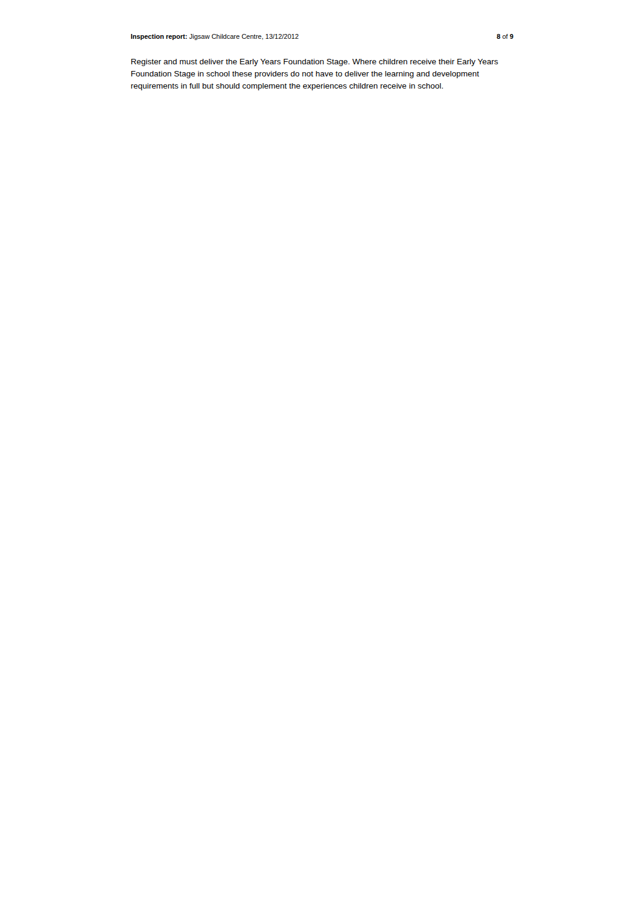Inspection report: Jigsaw Childcare Centre, 13/12/2012
8 of 9
Register and must deliver the Early Years Foundation Stage. Where children receive their Early Years Foundation Stage in school these providers do not have to deliver the learning and development requirements in full but should complement the experiences children receive in school.